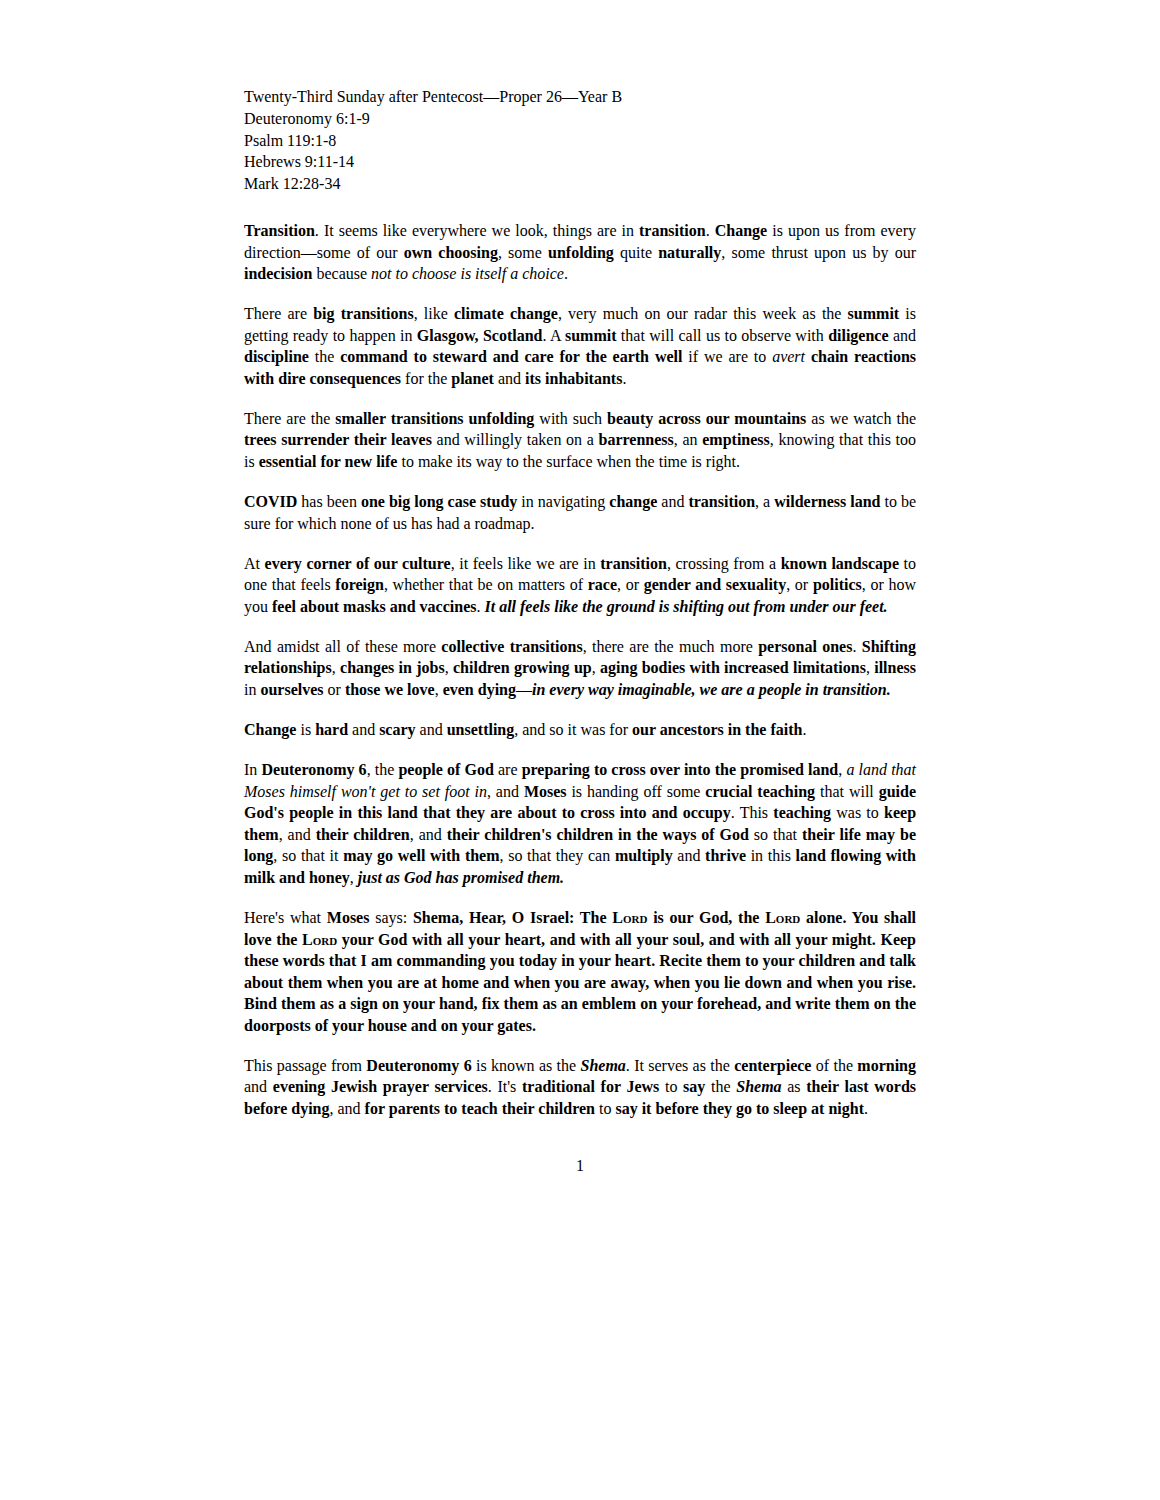Twenty-Third Sunday after Pentecost—Proper 26—Year B
Deuteronomy 6:1-9
Psalm 119:1-8
Hebrews 9:11-14
Mark 12:28-34
Transition. It seems like everywhere we look, things are in transition. Change is upon us from every direction—some of our own choosing, some unfolding quite naturally, some thrust upon us by our indecision because not to choose is itself a choice.
There are big transitions, like climate change, very much on our radar this week as the summit is getting ready to happen in Glasgow, Scotland. A summit that will call us to observe with diligence and discipline the command to steward and care for the earth well if we are to avert chain reactions with dire consequences for the planet and its inhabitants.
There are the smaller transitions unfolding with such beauty across our mountains as we watch the trees surrender their leaves and willingly taken on a barrenness, an emptiness, knowing that this too is essential for new life to make its way to the surface when the time is right.
COVID has been one big long case study in navigating change and transition, a wilderness land to be sure for which none of us has had a roadmap.
At every corner of our culture, it feels like we are in transition, crossing from a known landscape to one that feels foreign, whether that be on matters of race, or gender and sexuality, or politics, or how you feel about masks and vaccines. It all feels like the ground is shifting out from under our feet.
And amidst all of these more collective transitions, there are the much more personal ones. Shifting relationships, changes in jobs, children growing up, aging bodies with increased limitations, illness in ourselves or those we love, even dying—in every way imaginable, we are a people in transition.
Change is hard and scary and unsettling, and so it was for our ancestors in the faith.
In Deuteronomy 6, the people of God are preparing to cross over into the promised land, a land that Moses himself won't get to set foot in, and Moses is handing off some crucial teaching that will guide God's people in this land that they are about to cross into and occupy. This teaching was to keep them, and their children, and their children's children in the ways of God so that their life may be long, so that it may go well with them, so that they can multiply and thrive in this land flowing with milk and honey, just as God has promised them.
Here's what Moses says: Shema, Hear, O Israel: The Lord is our God, the Lord alone. You shall love the Lord your God with all your heart, and with all your soul, and with all your might. Keep these words that I am commanding you today in your heart. Recite them to your children and talk about them when you are at home and when you are away, when you lie down and when you rise. Bind them as a sign on your hand, fix them as an emblem on your forehead, and write them on the doorposts of your house and on your gates.
This passage from Deuteronomy 6 is known as the Shema. It serves as the centerpiece of the morning and evening Jewish prayer services. It's traditional for Jews to say the Shema as their last words before dying, and for parents to teach their children to say it before they go to sleep at night.
1